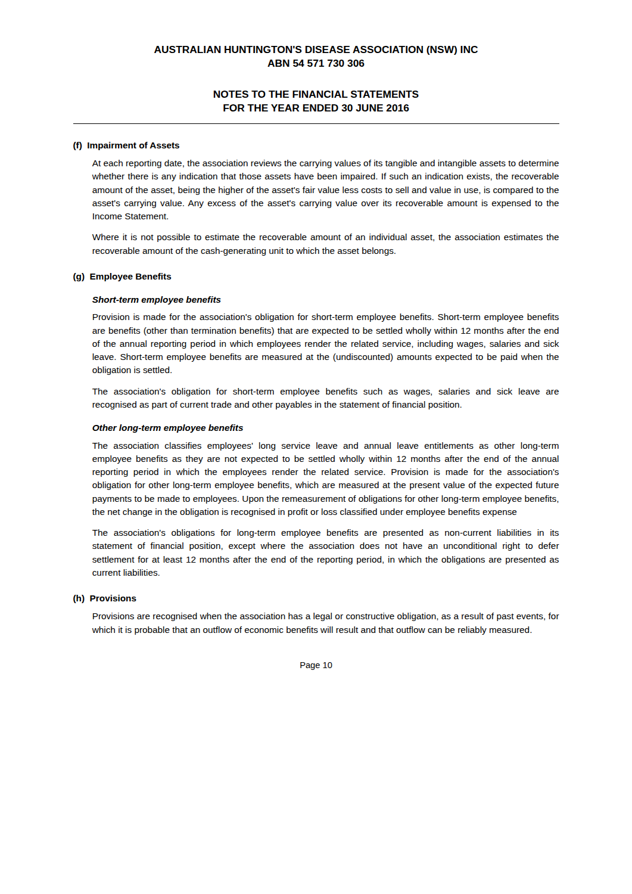AUSTRALIAN HUNTINGTON'S DISEASE ASSOCIATION (NSW) INC ABN 54 571 730 306 NOTES TO THE FINANCIAL STATEMENTS FOR THE YEAR ENDED 30 JUNE 2016
(f) Impairment of Assets
At each reporting date, the association reviews the carrying values of its tangible and intangible assets to determine whether there is any indication that those assets have been impaired. If such an indication exists, the recoverable amount of the asset, being the higher of the asset's fair value less costs to sell and value in use, is compared to the asset's carrying value. Any excess of the asset's carrying value over its recoverable amount is expensed to the Income Statement.
Where it is not possible to estimate the recoverable amount of an individual asset, the association estimates the recoverable amount of the cash-generating unit to which the asset belongs.
(g) Employee Benefits
Short-term employee benefits
Provision is made for the association's obligation for short-term employee benefits. Short-term employee benefits are benefits (other than termination benefits) that are expected to be settled wholly within 12 months after the end of the annual reporting period in which employees render the related service, including wages, salaries and sick leave. Short-term employee benefits are measured at the (undiscounted) amounts expected to be paid when the obligation is settled.
The association's obligation for short-term employee benefits such as wages, salaries and sick leave are recognised as part of current trade and other payables in the statement of financial position.
Other long-term employee benefits
The association classifies employees' long service leave and annual leave entitlements as other long-term employee benefits as they are not expected to be settled wholly within 12 months after the end of the annual reporting period in which the employees render the related service. Provision is made for the association's obligation for other long-term employee benefits, which are measured at the present value of the expected future payments to be made to employees. Upon the remeasurement of obligations for other long-term employee benefits, the net change in the obligation is recognised in profit or loss classified under employee benefits expense
The association's obligations for long-term employee benefits are presented as non-current liabilities in its statement of financial position, except where the association does not have an unconditional right to defer settlement for at least 12 months after the end of the reporting period, in which the obligations are presented as current liabilities.
(h) Provisions
Provisions are recognised when the association has a legal or constructive obligation, as a result of past events, for which it is probable that an outflow of economic benefits will result and that outflow can be reliably measured.
Page 10